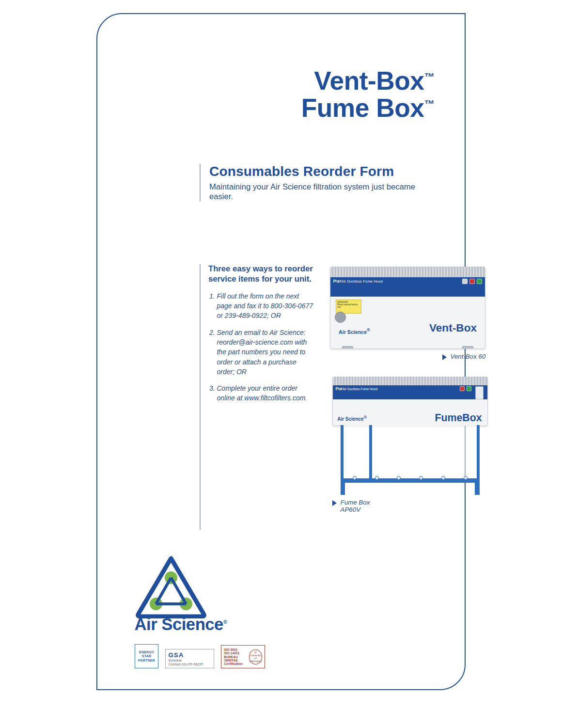Vent-Box™
Fume Box™
Consumables Reorder Form
Maintaining your Air Science filtration system just became easier.
Three easy ways to reorder service items for your unit.
Fill out the form on the next page and fax it to 800-306-0677 or 239-489-0922; OR
Send an email to Air Science: reorder@air-science.com with the part numbers you need to order or attach a purchase order; OR
Complete your entire order online at www.filtcofilters.com.
Pur Air Ductless Fume Hood
WARNING
Read manual before use
Air Science®
Vent-Box
Vent-Box 60
Pur Air Ductless Fume Hood
Air Science®
FumeBox
Fume Box
AP60V
Air Science®
ENERGY
STAR
PARTNER
GSA Schedule
Contract GS-07F-5622P
ISO 9001
ISO 14001
BUREAU VERITAS
Certification
N° University of Laboratory